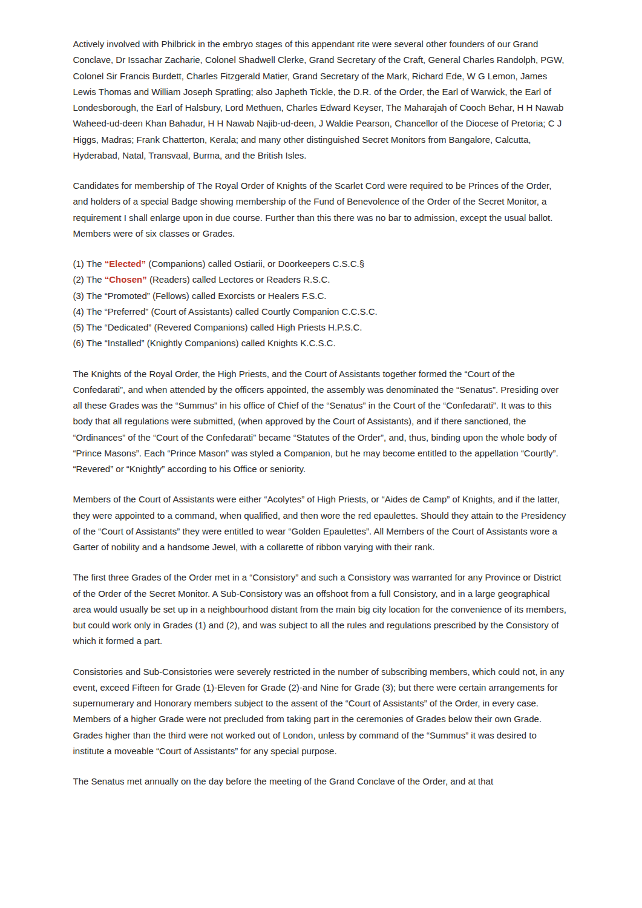Actively involved with Philbrick in the embryo stages of this appendant rite were several other founders of our Grand Conclave, Dr Issachar Zacharie, Colonel Shadwell Clerke, Grand Secretary of the Craft, General Charles Randolph, PGW, Colonel Sir Francis Burdett, Charles Fitzgerald Matier, Grand Secretary of the Mark, Richard Ede, W G Lemon, James Lewis Thomas and William Joseph Spratling; also Japheth Tickle, the D.R. of the Order, the Earl of Warwick, the Earl of Londesborough, the Earl of Halsbury, Lord Methuen, Charles Edward Keyser, The Maharajah of Cooch Behar, H H Nawab Waheed-ud-deen Khan Bahadur, H H Nawab Najib-ud-deen, J Waldie Pearson, Chancellor of the Diocese of Pretoria; C J Higgs, Madras; Frank Chatterton, Kerala; and many other distinguished Secret Monitors from Bangalore, Calcutta, Hyderabad, Natal, Transvaal, Burma, and the British Isles.
Candidates for membership of The Royal Order of Knights of the Scarlet Cord were required to be Princes of the Order, and holders of a special Badge showing membership of the Fund of Benevolence of the Order of the Secret Monitor, a requirement I shall enlarge upon in due course. Further than this there was no bar to admission, except the usual ballot. Members were of six classes or Grades.
(1) The “Elected” (Companions) called Ostiarii, or Doorkeepers C.S.C.§
(2) The “Chosen” (Readers) called Lectores or Readers R.S.C.
(3) The “Promoted” (Fellows) called Exorcists or Healers F.S.C.
(4) The “Preferred” (Court of Assistants) called Courtly Companion C.C.S.C.
(5) The “Dedicated” (Revered Companions) called High Priests H.P.S.C.
(6) The “Installed” (Knightly Companions) called Knights K.C.S.C.
The Knights of the Royal Order, the High Priests, and the Court of Assistants together formed the “Court of the Confedarati”, and when attended by the officers appointed, the assembly was denominated the “Senatus”. Presiding over all these Grades was the “Summus” in his office of Chief of the “Senatus” in the Court of the “Confedarati”. It was to this body that all regulations were submitted, (when approved by the Court of Assistants), and if there sanctioned, the “Ordinances” of the “Court of the Confedarati” became “Statutes of the Order”, and, thus, binding upon the whole body of “Prince Masons”. Each “Prince Mason” was styled a Companion, but he may become entitled to the appellation “Courtly”. “Revered” or “Knightly” according to his Office or seniority.
Members of the Court of Assistants were either “Acolytes” of High Priests, or “Aides de Camp” of Knights, and if the latter, they were appointed to a command, when qualified, and then wore the red epaulettes. Should they attain to the Presidency of the “Court of Assistants” they were entitled to wear “Golden Epaulettes”. All Members of the Court of Assistants wore a Garter of nobility and a handsome Jewel, with a collarette of ribbon varying with their rank.
The first three Grades of the Order met in a “Consistory” and such a Consistory was warranted for any Province or District of the Order of the Secret Monitor. A Sub-Consistory was an offshoot from a full Consistory, and in a large geographical area would usually be set up in a neighbourhood distant from the main big city location for the convenience of its members, but could work only in Grades (1) and (2), and was subject to all the rules and regulations prescribed by the Consistory of which it formed a part.
Consistories and Sub-Consistories were severely restricted in the number of subscribing members, which could not, in any event, exceed Fifteen for Grade (1)-Eleven for Grade (2)-and Nine for Grade (3); but there were certain arrangements for supernumerary and Honorary members subject to the assent of the “Court of Assistants” of the Order, in every case. Members of a higher Grade were not precluded from taking part in the ceremonies of Grades below their own Grade. Grades higher than the third were not worked out of London, unless by command of the “Summus” it was desired to institute a moveable “Court of Assistants” for any special purpose.
The Senatus met annually on the day before the meeting of the Grand Conclave of the Order, and at that